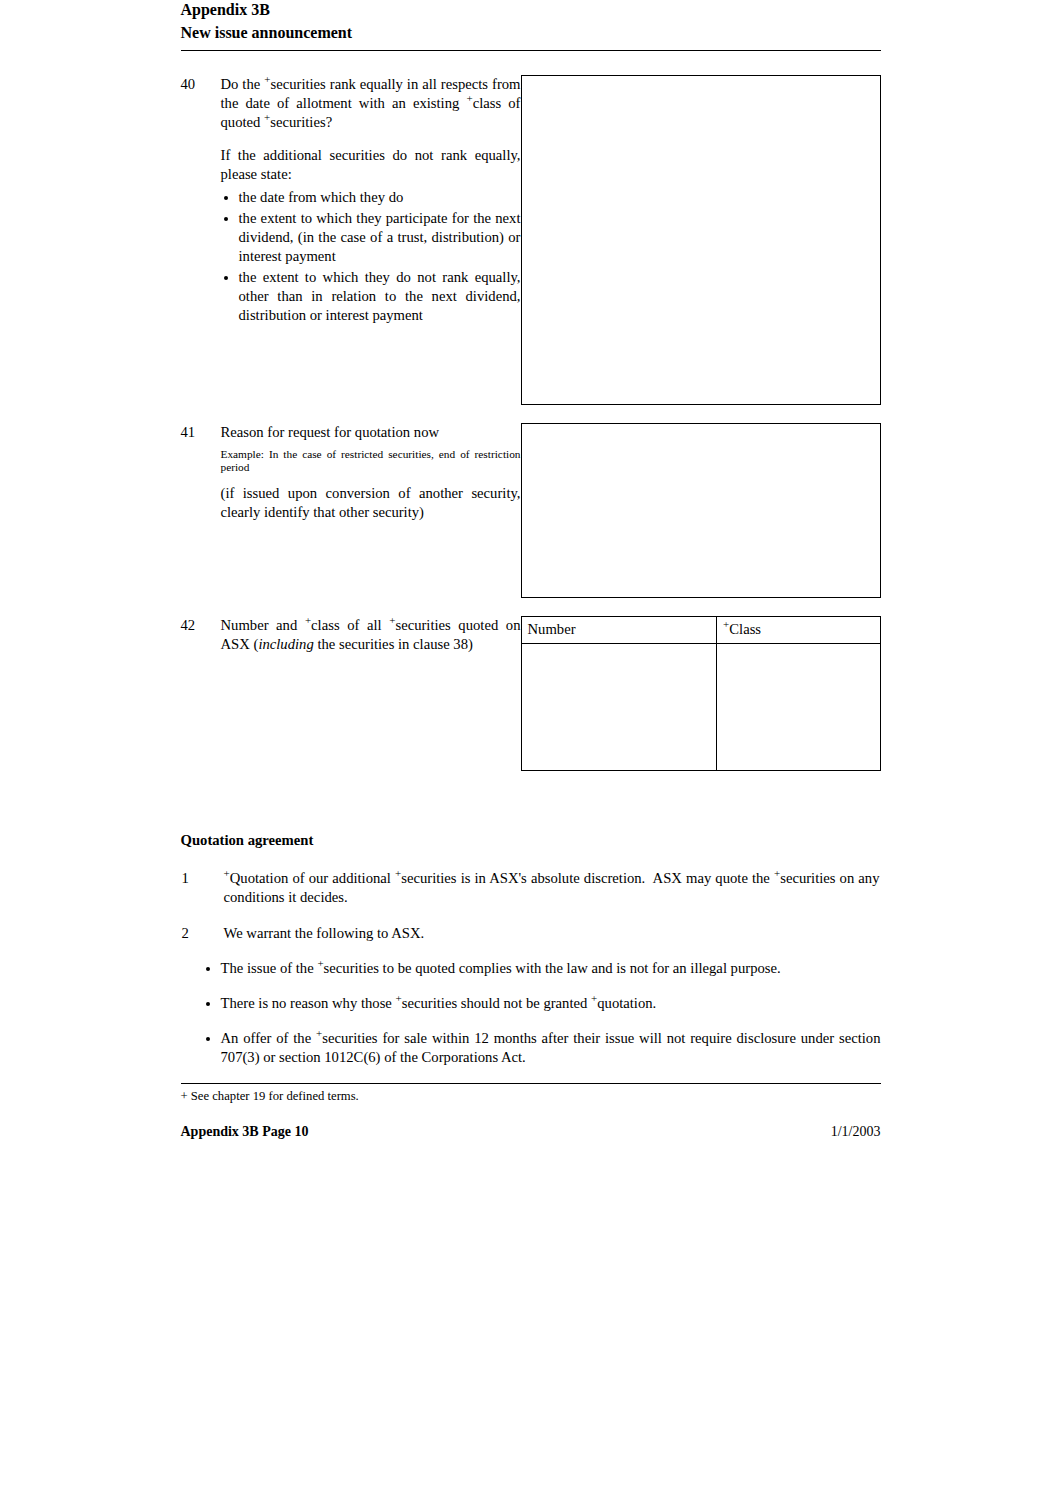Appendix 3B
New issue announcement
| 40 | Do the + securities rank equally in all respects from the date of allotment with an existing + class of quoted + securities? If the additional securities do not rank equally, please state: the date from which they do the extent to which they participate for the next dividend, (in the case of a trust, distribution) or interest payment the extent to which they do not rank equally, other than in relation to the next dividend, distribution or interest payment | |
| 41 | Reason for request for quotation now Example: In the case of restricted securities, end of restriction period (if issued upon conversion of another security, clearly identify that other security) | |
| 42 | Number and + class of all + securities quoted on ASX ( including the securities in clause 38) | / Number / + Class / / --- / --- / |
Quotation agreement
| 1 | + Quotation of our additional + securities is in ASX's absolute discretion. ASX may quote the + securities on any conditions it decides. |
| 2 | We warrant the following to ASX. |
The issue of the +securities to be quoted complies with the law and is not for an illegal purpose.
There is no reason why those +securities should not be granted +quotation.
An offer of the +securities for sale within 12 months after their issue will not require disclosure under section 707(3) or section 1012C(6) of the Corporations Act.
+ See chapter 19 for defined terms.
Appendix 3B Page 10 1/1/2003